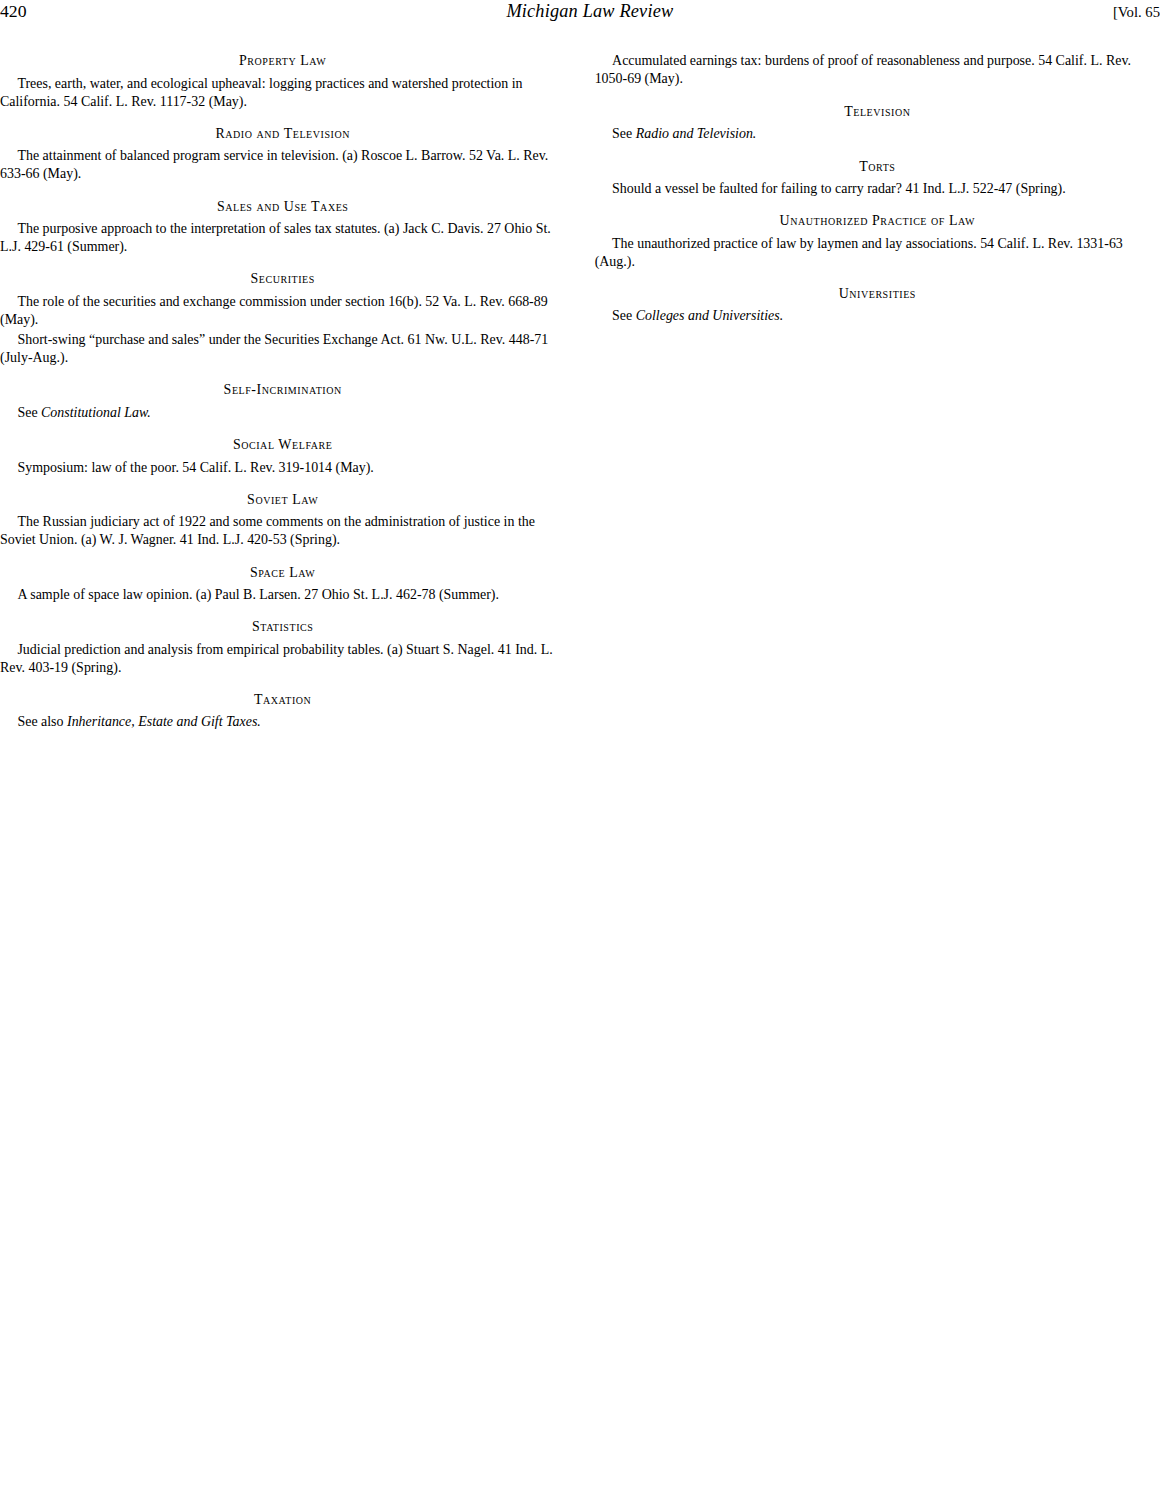420 Michigan Law Review [Vol. 65
Property Law
Trees, earth, water, and ecological upheaval: logging practices and watershed protection in California. 54 Calif. L. Rev. 1117-32 (May).
Radio and Television
The attainment of balanced program service in television. (a) Roscoe L. Barrow. 52 Va. L. Rev. 633-66 (May).
Sales and Use Taxes
The purposive approach to the interpretation of sales tax statutes. (a) Jack C. Davis. 27 Ohio St. L.J. 429-61 (Summer).
Securities
The role of the securities and exchange commission under section 16(b). 52 Va. L. Rev. 668-89 (May).
Short-swing “purchase and sales” under the Securities Exchange Act. 61 Nw. U.L. Rev. 448-71 (July-Aug.).
Self-Incrimination
See Constitutional Law.
Social Welfare
Symposium: law of the poor. 54 Calif. L. Rev. 319-1014 (May).
Soviet Law
The Russian judiciary act of 1922 and some comments on the administration of justice in the Soviet Union. (a) W. J. Wagner. 41 Ind. L.J. 420-53 (Spring).
Space Law
A sample of space law opinion. (a) Paul B. Larsen. 27 Ohio St. L.J. 462-78 (Summer).
Statistics
Judicial prediction and analysis from empirical probability tables. (a) Stuart S. Nagel. 41 Ind. L. Rev. 403-19 (Spring).
Taxation
See also Inheritance, Estate and Gift Taxes.
Accumulated earnings tax: burdens of proof of reasonableness and purpose. 54 Calif. L. Rev. 1050-69 (May).
Television
See Radio and Television.
Torts
Should a vessel be faulted for failing to carry radar? 41 Ind. L.J. 522-47 (Spring).
Unauthorized Practice of Law
The unauthorized practice of law by laymen and lay associations. 54 Calif. L. Rev. 1331-63 (Aug.).
Universities
See Colleges and Universities.